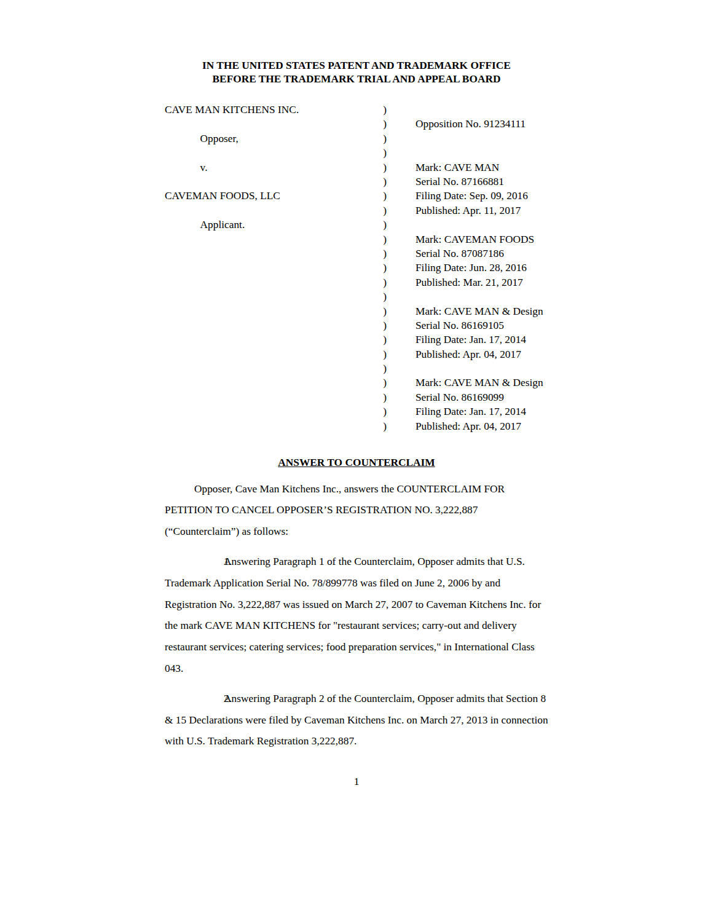IN THE UNITED STATES PATENT AND TRADEMARK OFFICE
BEFORE THE TRADEMARK TRIAL AND APPEAL BOARD
| CAVE MAN KITCHENS INC. | ) | |
| | ) | Opposition No. 91234111 |
| Opposer, | ) | |
| | ) | |
| v. | ) | Mark: CAVE MAN |
| | ) | Serial No. 87166881 |
| CAVEMAN FOODS, LLC | ) | Filing Date: Sep. 09, 2016 |
| | ) | Published: Apr. 11, 2017 |
| Applicant. | ) | |
| | ) | Mark: CAVEMAN FOODS |
| | ) | Serial No. 87087186 |
| | ) | Filing Date: Jun. 28, 2016 |
| | ) | Published: Mar. 21, 2017 |
| | ) | |
| | ) | Mark: CAVE MAN & Design |
| | ) | Serial No. 86169105 |
| | ) | Filing Date: Jan. 17, 2014 |
| | ) | Published: Apr. 04, 2017 |
| | ) | |
| | ) | Mark: CAVE MAN & Design |
| | ) | Serial No. 86169099 |
| | ) | Filing Date: Jan. 17, 2014 |
| | ) | Published: Apr. 04, 2017 |
ANSWER TO COUNTERCLAIM
Opposer, Cave Man Kitchens Inc., answers the COUNTERCLAIM FOR PETITION TO CANCEL OPPOSER’S REGISTRATION NO. 3,222,887 (“Counterclaim”) as follows:
1. Answering Paragraph 1 of the Counterclaim, Opposer admits that U.S. Trademark Application Serial No. 78/899778 was filed on June 2, 2006 by and Registration No. 3,222,887 was issued on March 27, 2007 to Caveman Kitchens Inc. for the mark CAVE MAN KITCHENS for "restaurant services; carry-out and delivery restaurant services; catering services; food preparation services," in International Class 043.
2. Answering Paragraph 2 of the Counterclaim, Opposer admits that Section 8 & 15 Declarations were filed by Caveman Kitchens Inc. on March 27, 2013 in connection with U.S. Trademark Registration 3,222,887.
1